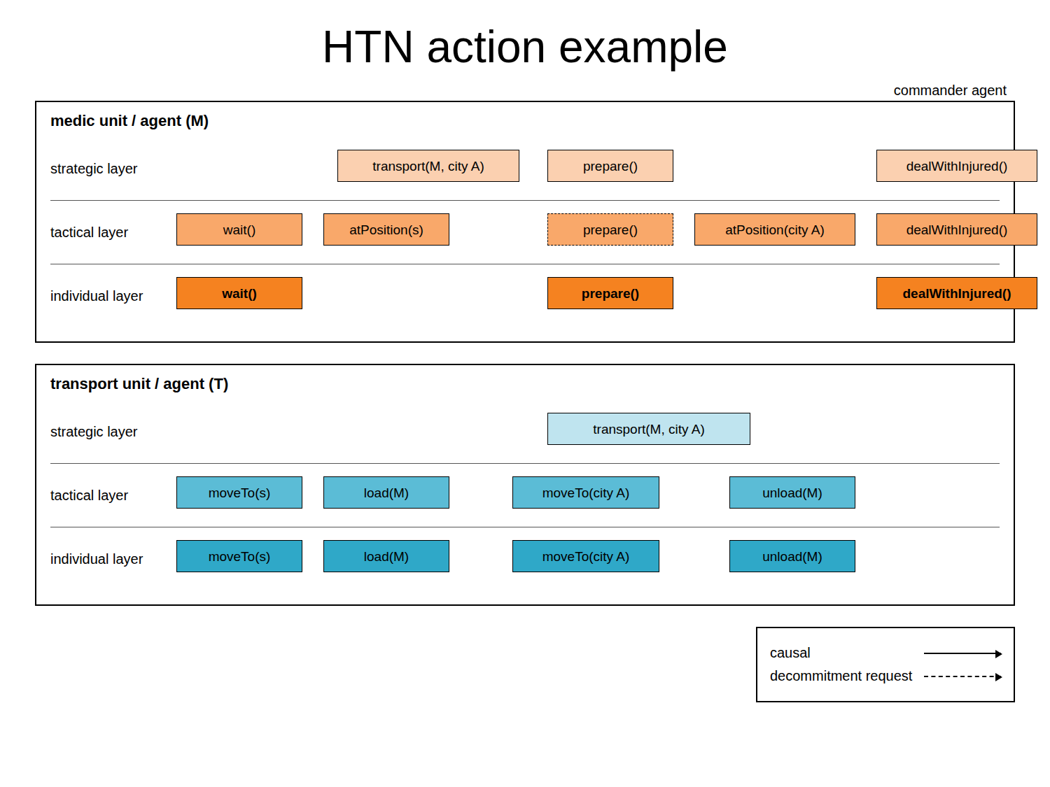HTN action example
commander agent
medic unit / agent (M)
strategic layer
transport(M, city A)
prepare()
dealWithInjured()
tactical layer
wait()
atPosition(s)
prepare()
atPosition(city A)
dealWithInjured()
individual layer
wait()
prepare()
dealWithInjured()
transport unit / agent (T)
strategic layer
transport(M, city A)
tactical layer
moveTo(s)
load(M)
moveTo(city A)
unload(M)
individual layer
moveTo(s)
load(M)
moveTo(city A)
unload(M)
causal
decommitment request